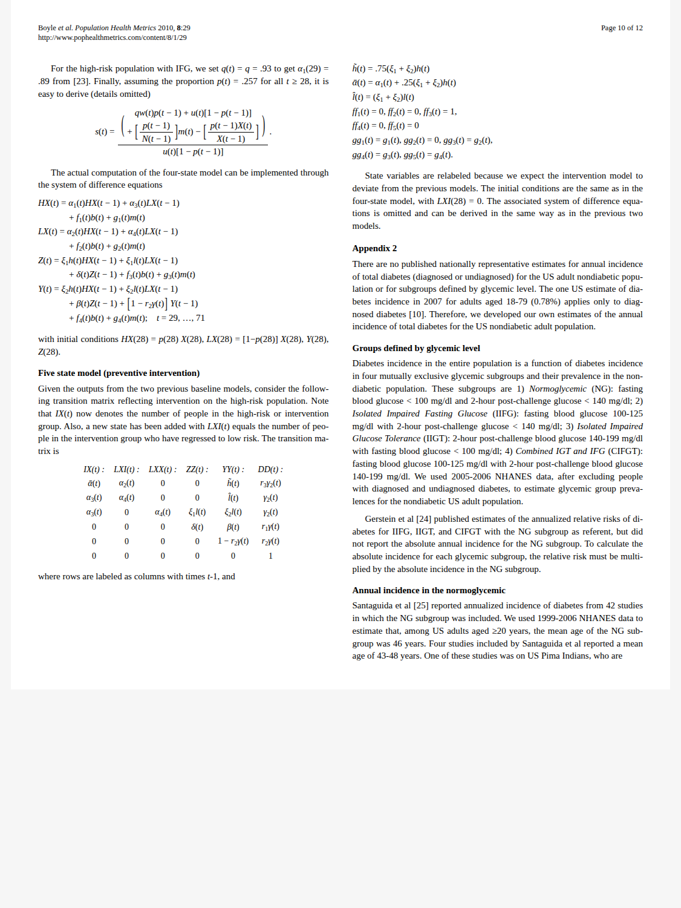Boyle et al. Population Health Metrics 2010, 8:29
http://www.pophealthmetrics.com/content/8/1/29
Page 10 of 12
For the high-risk population with IFG, we set q(t) = q = .93 to get α1(29) = .89 from [23]. Finally, assuming the proportion p(t) = .257 for all t ≥ 28, it is easy to derive (details omitted)
s(t) = ( qw(t)p(t − 1) + u(t)[1 − p(t − 1)] + [p(t − 1) N(t − 1)] m(t) − [p(t − 1)X(t) X(t − 1)] ) u(t)[1 − p(t − 1)] .
The actual computation of the four-state model can be implemented through the system of difference equations
HX(t) = α1(t)HX(t − 1) + α3(t)LX(t − 1)
+ f1(t)b(t) + g1(t)m(t)
LX(t) = α2(t)HX(t − 1) + α4(t)LX(t − 1)
+ f2(t)b(t) + g2(t)m(t)
Z(t) = ξ1h(t)HX(t − 1) + ξ1l(t)LX(t − 1)
+ δ(t)Z(t − 1) + f3(t)b(t) + g3(t)m(t)
Y(t) = ξ2h(t)HX(t − 1) + ξ2l(t)LX(t − 1)
+ β(t)Z(t − 1) + [1 − r2γ(t)] Y(t − 1)
+ f4(t)b(t) + g4(t)m(t); t = 29, …, 71
with initial conditions HX(28) = p(28) X(28), LX(28) = [1−p(28)] X(28), Y(28), Z(28).
Five state model (preventive intervention)
Given the outputs from the two previous baseline models, consider the following transition matrix reflecting intervention on the high-risk population. Note that IX(t) now denotes the number of people in the high-risk or intervention group. Also, a new state has been added with LXI(t) equals the number of people in the intervention group who have regressed to low risk. The transition matrix is
| IX ( t ) : | LXI ( t ) : | LXX ( t ) : | ZZ ( t ) : | YY ( t ) : | DD ( t ) : |
| --- | --- | --- | --- | --- | --- |
| ᾱ ( t ) | α 2 ( t ) | 0 | 0 | h̃ ( t ) | r 3 γ 2 ( t ) |
| α 3 ( t ) | α 4 ( t ) | 0 | 0 | l̂ ( t ) | γ 2 ( t ) |
| α 3 ( t ) | 0 | α 4 ( t ) | ξ 1 l ( t ) | ξ 2 l ( t ) | γ 2 ( t ) |
| 0 | 0 | 0 | δ ( t ) | β ( t ) | r 1 γ ( t ) |
| 0 | 0 | 0 | 0 | 1 − r 2 γ ( t ) | r 2 γ ( t ) |
| 0 | 0 | 0 | 0 | 0 | 1 |
where rows are labeled as columns with times t-1, and
h̃(t) = .75(ξ1 + ξ2)h(t)
ᾱ(t) = α1(t) + .25(ξ1 + ξ2)h(t)
l̂(t) = (ξ1 + ξ2)l(t)
ff1(t) = 0, ff2(t) = 0, ff3(t) = 1,
ff4(t) = 0, ff5(t) = 0
gg1(t) = g1(t), gg2(t) = 0, gg3(t) = g2(t),
gg4(t) = g3(t), gg5(t) = g4(t).
State variables are relabeled because we expect the intervention model to deviate from the previous models. The initial conditions are the same as in the four-state model, with LXI(28) = 0. The associated system of difference equations is omitted and can be derived in the same way as in the previous two models.
Appendix 2
There are no published nationally representative estimates for annual incidence of total diabetes (diagnosed or undiagnosed) for the US adult nondiabetic population or for subgroups defined by glycemic level. The one US estimate of diabetes incidence in 2007 for adults aged 18-79 (0.78%) applies only to diagnosed diabetes [10]. Therefore, we developed our own estimates of the annual incidence of total diabetes for the US nondiabetic adult population.
Groups defined by glycemic level
Diabetes incidence in the entire population is a function of diabetes incidence in four mutually exclusive glycemic subgroups and their prevalence in the nondiabetic population. These subgroups are 1) Normoglycemic (NG): fasting blood glucose < 100 mg/dl and 2-hour post-challenge glucose < 140 mg/dl; 2) Isolated Impaired Fasting Glucose (IIFG): fasting blood glucose 100-125 mg/dl with 2-hour post-challenge glucose < 140 mg/dl; 3) Isolated Impaired Glucose Tolerance (IIGT): 2-hour post-challenge blood glucose 140-199 mg/dl with fasting blood glucose < 100 mg/dl; 4) Combined IGT and IFG (CIFGT): fasting blood glucose 100-125 mg/dl with 2-hour post-challenge blood glucose 140-199 mg/dl. We used 2005-2006 NHANES data, after excluding people with diagnosed and undiagnosed diabetes, to estimate glycemic group prevalences for the nondiabetic US adult population.
Gerstein et al [24] published estimates of the annualized relative risks of diabetes for IIFG, IIGT, and CIFGT with the NG subgroup as referent, but did not report the absolute annual incidence for the NG subgroup. To calculate the absolute incidence for each glycemic subgroup, the relative risk must be multiplied by the absolute incidence in the NG subgroup.
Annual incidence in the normoglycemic
Santaguida et al [25] reported annualized incidence of diabetes from 42 studies in which the NG subgroup was included. We used 1999-2006 NHANES data to estimate that, among US adults aged ≥20 years, the mean age of the NG subgroup was 46 years. Four studies included by Santaguida et al reported a mean age of 43-48 years. One of these studies was on US Pima Indians, who are